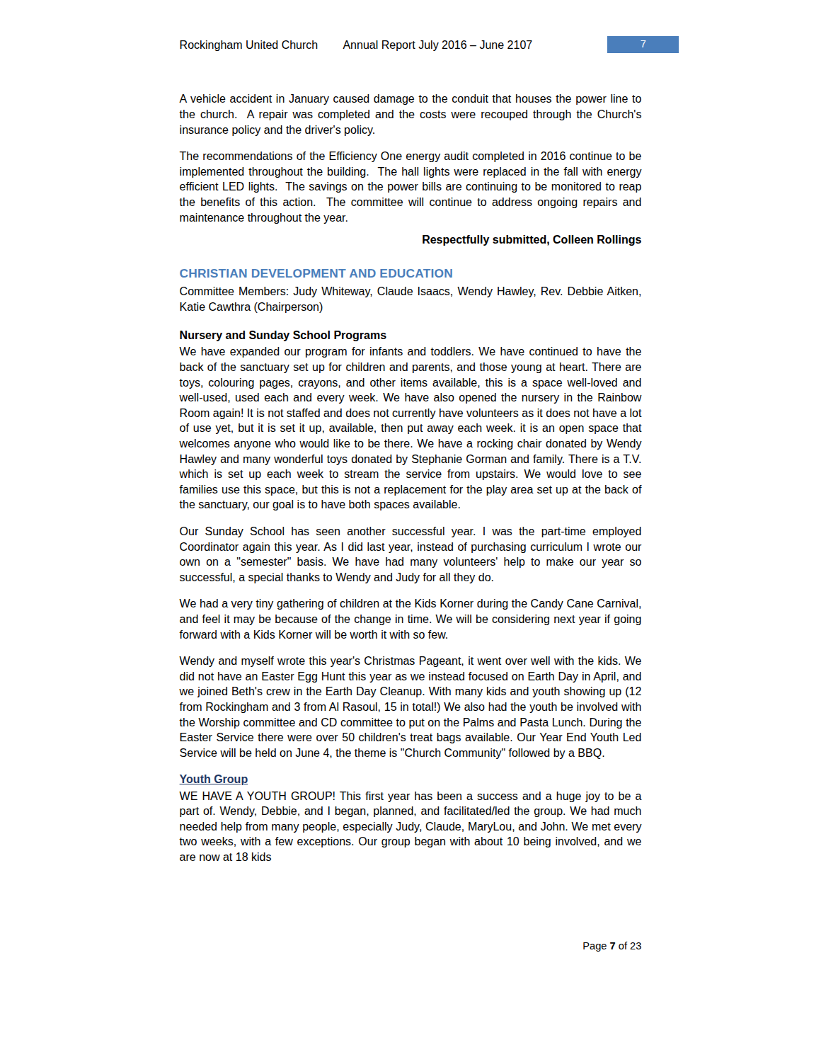Rockingham United Church Annual Report July 2016 – June 2107
7
A vehicle accident in January caused damage to the conduit that houses the power line to the church. A repair was completed and the costs were recouped through the Church's insurance policy and the driver's policy.
The recommendations of the Efficiency One energy audit completed in 2016 continue to be implemented throughout the building. The hall lights were replaced in the fall with energy efficient LED lights. The savings on the power bills are continuing to be monitored to reap the benefits of this action. The committee will continue to address ongoing repairs and maintenance throughout the year.
Respectfully submitted, Colleen Rollings
CHRISTIAN DEVELOPMENT AND EDUCATION
Committee Members: Judy Whiteway, Claude Isaacs, Wendy Hawley, Rev. Debbie Aitken, Katie Cawthra (Chairperson)
Nursery and Sunday School Programs
We have expanded our program for infants and toddlers. We have continued to have the back of the sanctuary set up for children and parents, and those young at heart. There are toys, colouring pages, crayons, and other items available, this is a space well-loved and well-used, used each and every week. We have also opened the nursery in the Rainbow Room again! It is not staffed and does not currently have volunteers as it does not have a lot of use yet, but it is set it up, available, then put away each week. it is an open space that welcomes anyone who would like to be there. We have a rocking chair donated by Wendy Hawley and many wonderful toys donated by Stephanie Gorman and family. There is a T.V. which is set up each week to stream the service from upstairs. We would love to see families use this space, but this is not a replacement for the play area set up at the back of the sanctuary, our goal is to have both spaces available.
Our Sunday School has seen another successful year. I was the part-time employed Coordinator again this year. As I did last year, instead of purchasing curriculum I wrote our own on a "semester" basis. We have had many volunteers' help to make our year so successful, a special thanks to Wendy and Judy for all they do.
We had a very tiny gathering of children at the Kids Korner during the Candy Cane Carnival, and feel it may be because of the change in time. We will be considering next year if going forward with a Kids Korner will be worth it with so few.
Wendy and myself wrote this year's Christmas Pageant, it went over well with the kids. We did not have an Easter Egg Hunt this year as we instead focused on Earth Day in April, and we joined Beth's crew in the Earth Day Cleanup. With many kids and youth showing up (12 from Rockingham and 3 from Al Rasoul, 15 in total!) We also had the youth be involved with the Worship committee and CD committee to put on the Palms and Pasta Lunch. During the Easter Service there were over 50 children's treat bags available. Our Year End Youth Led Service will be held on June 4, the theme is "Church Community" followed by a BBQ.
Youth Group
WE HAVE A YOUTH GROUP! This first year has been a success and a huge joy to be a part of. Wendy, Debbie, and I began, planned, and facilitated/led the group. We had much needed help from many people, especially Judy, Claude, MaryLou, and John. We met every two weeks, with a few exceptions. Our group began with about 10 being involved, and we are now at 18 kids
Page 7 of 23